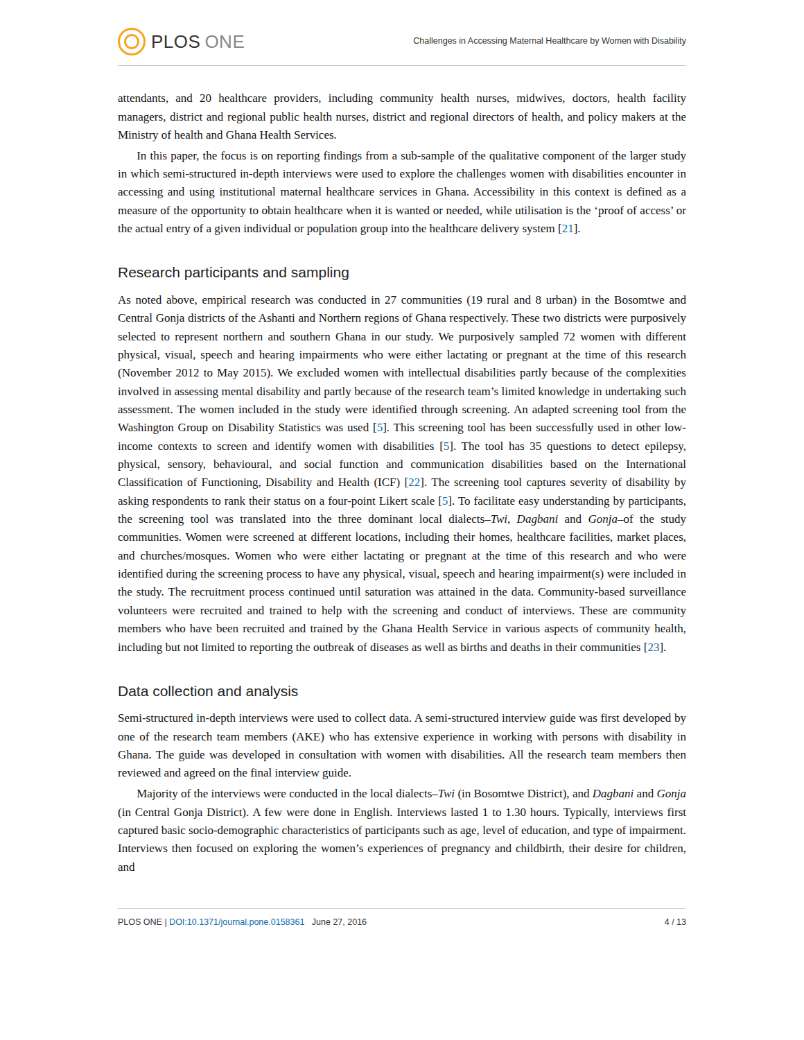PLOSONE
Challenges in Accessing Maternal Healthcare by Women with Disability
attendants, and 20 healthcare providers, including community health nurses, midwives, doctors, health facility managers, district and regional public health nurses, district and regional directors of health, and policy makers at the Ministry of health and Ghana Health Services.
In this paper, the focus is on reporting findings from a sub-sample of the qualitative component of the larger study in which semi-structured in-depth interviews were used to explore the challenges women with disabilities encounter in accessing and using institutional maternal healthcare services in Ghana. Accessibility in this context is defined as a measure of the opportunity to obtain healthcare when it is wanted or needed, while utilisation is the ‘proof of access’ or the actual entry of a given individual or population group into the healthcare delivery system [21].
Research participants and sampling
As noted above, empirical research was conducted in 27 communities (19 rural and 8 urban) in the Bosomtwe and Central Gonja districts of the Ashanti and Northern regions of Ghana respectively. These two districts were purposively selected to represent northern and southern Ghana in our study. We purposively sampled 72 women with different physical, visual, speech and hearing impairments who were either lactating or pregnant at the time of this research (November 2012 to May 2015). We excluded women with intellectual disabilities partly because of the complexities involved in assessing mental disability and partly because of the research team’s limited knowledge in undertaking such assessment. The women included in the study were identified through screening. An adapted screening tool from the Washington Group on Disability Statistics was used [5]. This screening tool has been successfully used in other low-income contexts to screen and identify women with disabilities [5]. The tool has 35 questions to detect epilepsy, physical, sensory, behavioural, and social function and communication disabilities based on the International Classification of Functioning, Disability and Health (ICF) [22]. The screening tool captures severity of disability by asking respondents to rank their status on a four-point Likert scale [5]. To facilitate easy understanding by participants, the screening tool was translated into the three dominant local dialects–Twi, Dagbani and Gonja–of the study communities. Women were screened at different locations, including their homes, healthcare facilities, market places, and churches/mosques. Women who were either lactating or pregnant at the time of this research and who were identified during the screening process to have any physical, visual, speech and hearing impairment(s) were included in the study. The recruitment process continued until saturation was attained in the data. Community-based surveillance volunteers were recruited and trained to help with the screening and conduct of interviews. These are community members who have been recruited and trained by the Ghana Health Service in various aspects of community health, including but not limited to reporting the outbreak of diseases as well as births and deaths in their communities [23].
Data collection and analysis
Semi-structured in-depth interviews were used to collect data. A semi-structured interview guide was first developed by one of the research team members (AKE) who has extensive experience in working with persons with disability in Ghana. The guide was developed in consultation with women with disabilities. All the research team members then reviewed and agreed on the final interview guide.
Majority of the interviews were conducted in the local dialects–Twi (in Bosomtwe District), and Dagbani and Gonja (in Central Gonja District). A few were done in English. Interviews lasted 1 to 1.30 hours. Typically, interviews first captured basic socio-demographic characteristics of participants such as age, level of education, and type of impairment. Interviews then focused on exploring the women’s experiences of pregnancy and childbirth, their desire for children, and
PLOS ONE | DOI:10.1371/journal.pone.0158361 June 27, 2016
4 / 13